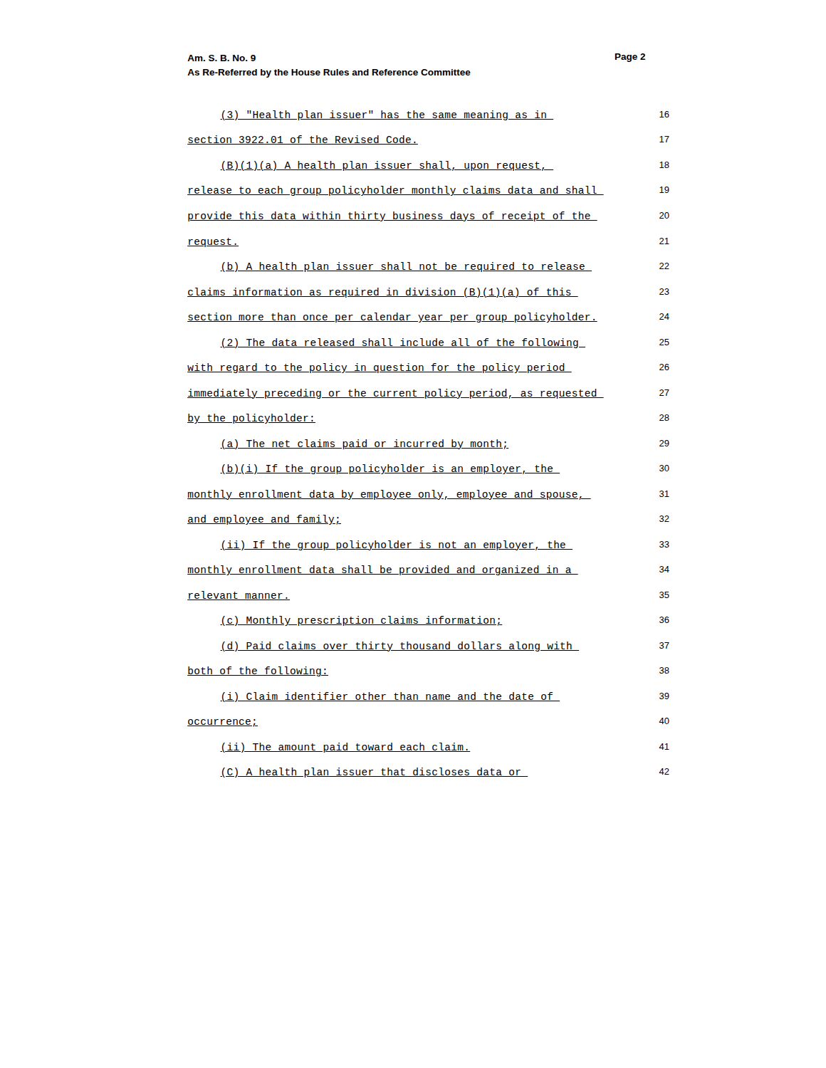Page 2
Am. S. B. No. 9
As Re-Referred by the House Rules and Reference Committee
(3) "Health plan issuer" has the same meaning as in 16
section 3922.01 of the Revised Code. 17
(B)(1)(a) A health plan issuer shall, upon request, 18
release to each group policyholder monthly claims data and shall 19
provide this data within thirty business days of receipt of the 20
request. 21
(b) A health plan issuer shall not be required to release 22
claims information as required in division (B)(1)(a) of this 23
section more than once per calendar year per group policyholder. 24
(2) The data released shall include all of the following 25
with regard to the policy in question for the policy period 26
immediately preceding or the current policy period, as requested 27
by the policyholder: 28
(a) The net claims paid or incurred by month; 29
(b)(i) If the group policyholder is an employer, the 30
monthly enrollment data by employee only, employee and spouse, 31
and employee and family; 32
(ii) If the group policyholder is not an employer, the 33
monthly enrollment data shall be provided and organized in a 34
relevant manner. 35
(c) Monthly prescription claims information; 36
(d) Paid claims over thirty thousand dollars along with 37
both of the following: 38
(i) Claim identifier other than name and the date of 39
occurrence; 40
(ii) The amount paid toward each claim. 41
(C) A health plan issuer that discloses data or 42